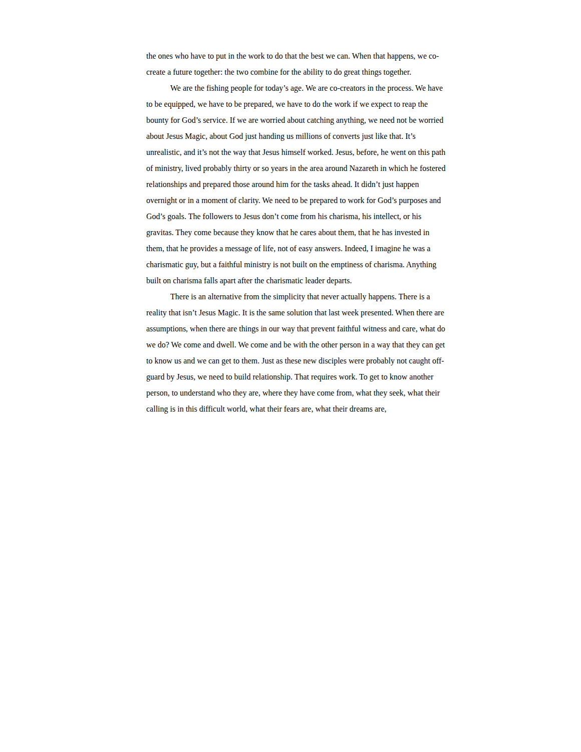the ones who have to put in the work to do that the best we can. When that happens, we co-create a future together: the two combine for the ability to do great things together.
We are the fishing people for today’s age. We are co-creators in the process. We have to be equipped, we have to be prepared, we have to do the work if we expect to reap the bounty for God’s service. If we are worried about catching anything, we need not be worried about Jesus Magic, about God just handing us millions of converts just like that. It’s unrealistic, and it’s not the way that Jesus himself worked. Jesus, before, he went on this path of ministry, lived probably thirty or so years in the area around Nazareth in which he fostered relationships and prepared those around him for the tasks ahead. It didn’t just happen overnight or in a moment of clarity. We need to be prepared to work for God’s purposes and God’s goals. The followers to Jesus don’t come from his charisma, his intellect, or his gravitas. They come because they know that he cares about them, that he has invested in them, that he provides a message of life, not of easy answers. Indeed, I imagine he was a charismatic guy, but a faithful ministry is not built on the emptiness of charisma. Anything built on charisma falls apart after the charismatic leader departs.
There is an alternative from the simplicity that never actually happens. There is a reality that isn’t Jesus Magic. It is the same solution that last week presented. When there are assumptions, when there are things in our way that prevent faithful witness and care, what do we do? We come and dwell. We come and be with the other person in a way that they can get to know us and we can get to them. Just as these new disciples were probably not caught off-guard by Jesus, we need to build relationship. That requires work. To get to know another person, to understand who they are, where they have come from, what they seek, what their calling is in this difficult world, what their fears are, what their dreams are,